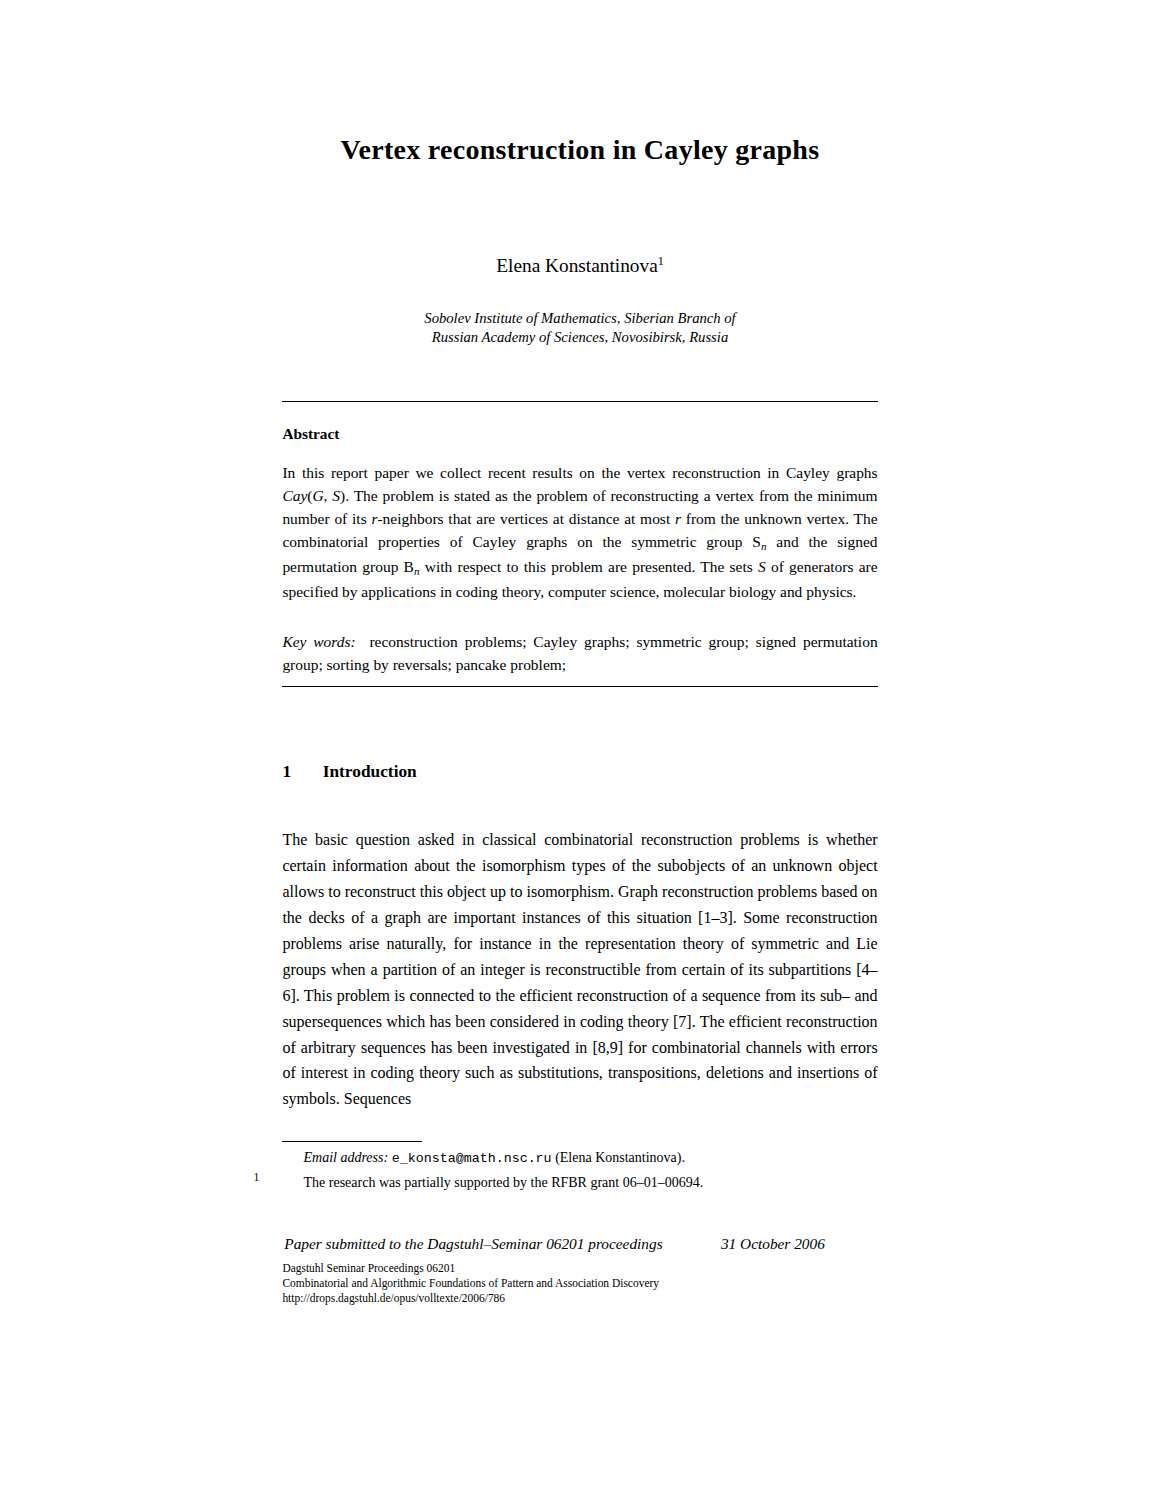Vertex reconstruction in Cayley graphs
Elena Konstantinova1
Sobolev Institute of Mathematics, Siberian Branch of
Russian Academy of Sciences, Novosibirsk, Russia
Abstract
In this report paper we collect recent results on the vertex reconstruction in Cayley graphs Cay(G, S). The problem is stated as the problem of reconstructing a vertex from the minimum number of its r-neighbors that are vertices at distance at most r from the unknown vertex. The combinatorial properties of Cayley graphs on the symmetric group Sn and the signed permutation group Bn with respect to this problem are presented. The sets S of generators are specified by applications in coding theory, computer science, molecular biology and physics.
Key words: reconstruction problems; Cayley graphs; symmetric group; signed permutation group; sorting by reversals; pancake problem;
1 Introduction
The basic question asked in classical combinatorial reconstruction problems is whether certain information about the isomorphism types of the subobjects of an unknown object allows to reconstruct this object up to isomorphism. Graph reconstruction problems based on the decks of a graph are important instances of this situation [1–3]. Some reconstruction problems arise naturally, for instance in the representation theory of symmetric and Lie groups when a partition of an integer is reconstructible from certain of its subpartitions [4–6]. This problem is connected to the efficient reconstruction of a sequence from its sub– and supersequences which has been considered in coding theory [7]. The efficient reconstruction of arbitrary sequences has been investigated in [8,9] for combinatorial channels with errors of interest in coding theory such as substitutions, transpositions, deletions and insertions of symbols. Sequences
Email address: e_konsta@math.nsc.ru (Elena Konstantinova).
1 The research was partially supported by the RFBR grant 06–01–00694.
Paper submitted to the Dagstuhl–Seminar 06201 proceedings 31 October 2006
Dagstuhl Seminar Proceedings 06201
Combinatorial and Algorithmic Foundations of Pattern and Association Discovery
http://drops.dagstuhl.de/opus/volltexte/2006/786